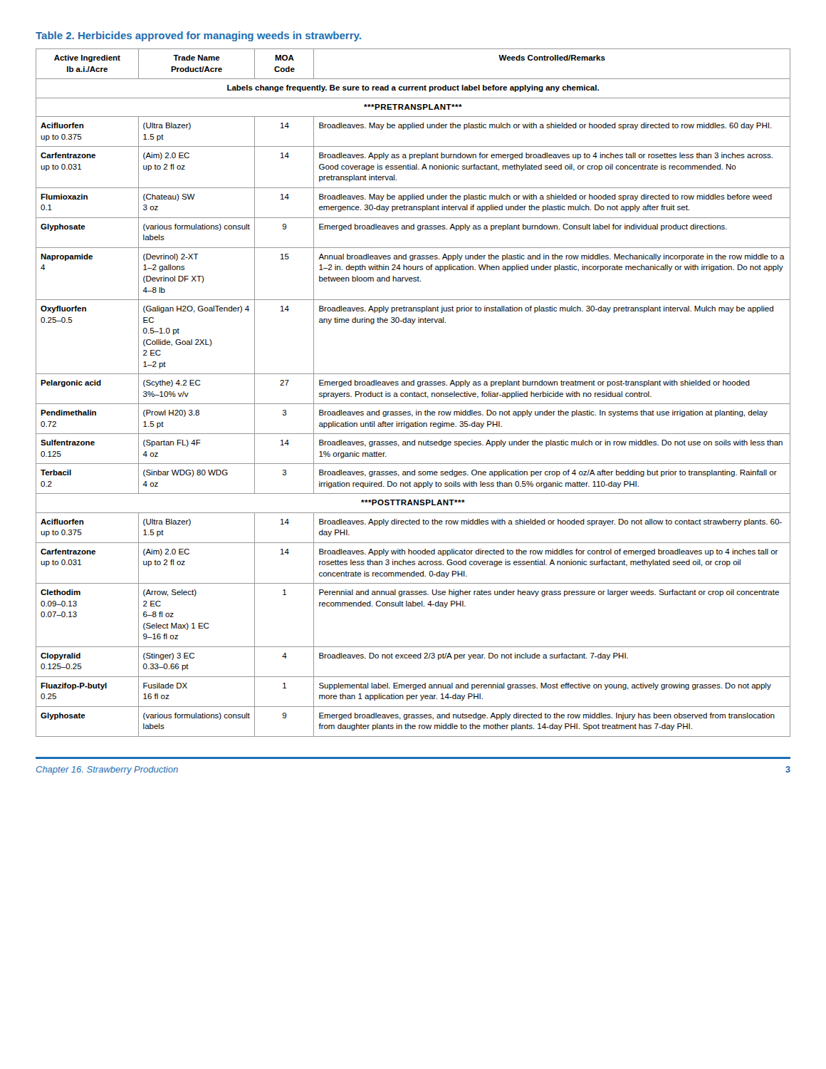Table 2. Herbicides approved for managing weeds in strawberry.
| Active Ingredient lb a.i./Acre | Trade Name Product/Acre | MOA Code | Weeds Controlled/Remarks |
| --- | --- | --- | --- |
| Labels change frequently. Be sure to read a current product label before applying any chemical. |
| ***PRETRANSPLANT*** |
| Acifluorfen up to 0.375 | (Ultra Blazer) 1.5 pt | 14 | Broadleaves. May be applied under the plastic mulch or with a shielded or hooded spray directed to row middles. 60 day PHI. |
| Carfentrazone up to 0.031 | (Aim) 2.0 EC up to 2 fl oz | 14 | Broadleaves. Apply as a preplant burndown for emerged broadleaves up to 4 inches tall or rosettes less than 3 inches across. Good coverage is essential. A nonionic surfactant, methylated seed oil, or crop oil concentrate is recommended. No pretransplant interval. |
| Flumioxazin 0.1 | (Chateau) SW 3 oz | 14 | Broadleaves. May be applied under the plastic mulch or with a shielded or hooded spray directed to row middles before weed emergence. 30-day pretransplant interval if applied under the plastic mulch. Do not apply after fruit set. |
| Glyphosate | (various formulations) consult labels | 9 | Emerged broadleaves and grasses. Apply as a preplant burndown. Consult label for individual product directions. |
| Napropamide 4 | (Devrinol) 2-XT 1–2 gallons (Devrinol DF XT) 4–8 lb | 15 | Annual broadleaves and grasses. Apply under the plastic and in the row middles. Mechanically incorporate in the row middle to a 1–2 in. depth within 24 hours of application. When applied under plastic, incorporate mechanically or with irrigation. Do not apply between bloom and harvest. |
| Oxyfluorfen 0.25–0.5 | (Galigan H2O, GoalTender) 4 EC 0.5–1.0 pt (Collide, Goal 2XL) 2 EC 1–2 pt | 14 | Broadleaves. Apply pretransplant just prior to installation of plastic mulch. 30-day pretransplant interval. Mulch may be applied any time during the 30-day interval. |
| Pelargonic acid | (Scythe) 4.2 EC 3%–10% v/v | 27 | Emerged broadleaves and grasses. Apply as a preplant burndown treatment or post-transplant with shielded or hooded sprayers. Product is a contact, nonselective, foliar-applied herbicide with no residual control. |
| Pendimethalin 0.72 | (Prowl H20) 3.8 1.5 pt | 3 | Broadleaves and grasses, in the row middles. Do not apply under the plastic. In systems that use irrigation at planting, delay application until after irrigation regime. 35-day PHI. |
| Sulfentrazone 0.125 | (Spartan FL) 4F 4 oz | 14 | Broadleaves, grasses, and nutsedge species. Apply under the plastic mulch or in row middles. Do not use on soils with less than 1% organic matter. |
| Terbacil 0.2 | (Sinbar WDG) 80 WDG 4 oz | 3 | Broadleaves, grasses, and some sedges. One application per crop of 4 oz/A after bedding but prior to transplanting. Rainfall or irrigation required. Do not apply to soils with less than 0.5% organic matter. 110-day PHI. |
| ***POSTTRANSPLANT*** |
| Acifluorfen up to 0.375 | (Ultra Blazer) 1.5 pt | 14 | Broadleaves. Apply directed to the row middles with a shielded or hooded sprayer. Do not allow to contact strawberry plants. 60-day PHI. |
| Carfentrazone up to 0.031 | (Aim) 2.0 EC up to 2 fl oz | 14 | Broadleaves. Apply with hooded applicator directed to the row middles for control of emerged broadleaves up to 4 inches tall or rosettes less than 3 inches across. Good coverage is essential. A nonionic surfactant, methylated seed oil, or crop oil concentrate is recommended. 0-day PHI. |
| Clethodim 0.09–0.13 0.07–0.13 | (Arrow, Select) 2 EC 6–8 fl oz (Select Max) 1 EC 9–16 fl oz | 1 | Perennial and annual grasses. Use higher rates under heavy grass pressure or larger weeds. Surfactant or crop oil concentrate recommended. Consult label. 4-day PHI. |
| Clopyralid 0.125–0.25 | (Stinger) 3 EC 0.33–0.66 pt | 4 | Broadleaves. Do not exceed 2/3 pt/A per year. Do not include a surfactant. 7-day PHI. |
| Fluazifop-P-butyl 0.25 | Fusilade DX 16 fl oz | 1 | Supplemental label. Emerged annual and perennial grasses. Most effective on young, actively growing grasses. Do not apply more than 1 application per year. 14-day PHI. |
| Glyphosate | (various formulations) consult labels | 9 | Emerged broadleaves, grasses, and nutsedge. Apply directed to the row middles. Injury has been observed from translocation from daughter plants in the row middle to the mother plants. 14-day PHI. Spot treatment has 7-day PHI. |
Chapter 16. Strawberry Production 3